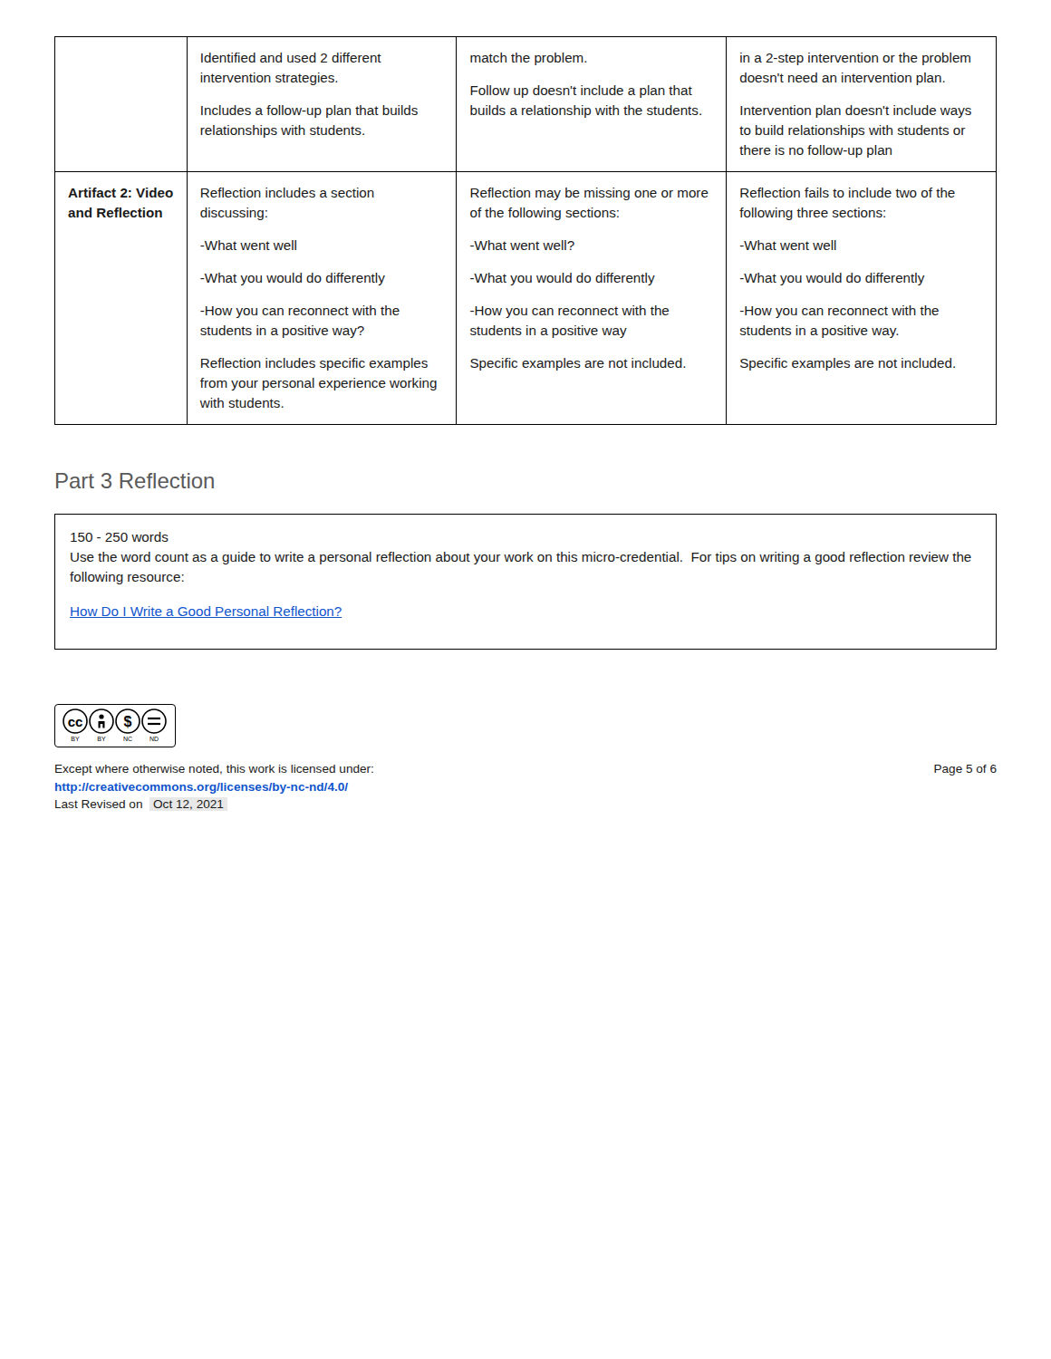| | Identified and used 2 different intervention strategies. Includes a follow-up plan that builds relationships with students. | match the problem. Follow up doesn't include a plan that builds a relationship with the students. | in a 2-step intervention or the problem doesn't need an intervention plan. Intervention plan doesn't include ways to build relationships with students or there is no follow-up plan |
| Artifact 2: Video and Reflection | Reflection includes a section discussing: -What went well -What you would do differently -How you can reconnect with the students in a positive way? Reflection includes specific examples from your personal experience working with students. | Reflection may be missing one or more of the following sections: -What went well? -What you would do differently -How you can reconnect with the students in a positive way Specific examples are not included. | Reflection fails to include two of the following three sections: -What went well -What you would do differently -How you can reconnect with the students in a positive way. Specific examples are not included. |
Part 3 Reflection
150 - 250 words
Use the word count as a guide to write a personal reflection about your work on this micro-credential. For tips on writing a good reflection review the following resource:
How Do I Write a Good Personal Reflection?
cc $ BY BY NC ND
Except where otherwise noted, this work is licensed under:
http://creativecommons.org/licenses/by-nc-nd/4.0/
Last Revised on Oct 12, 2021
Page 5 of 6